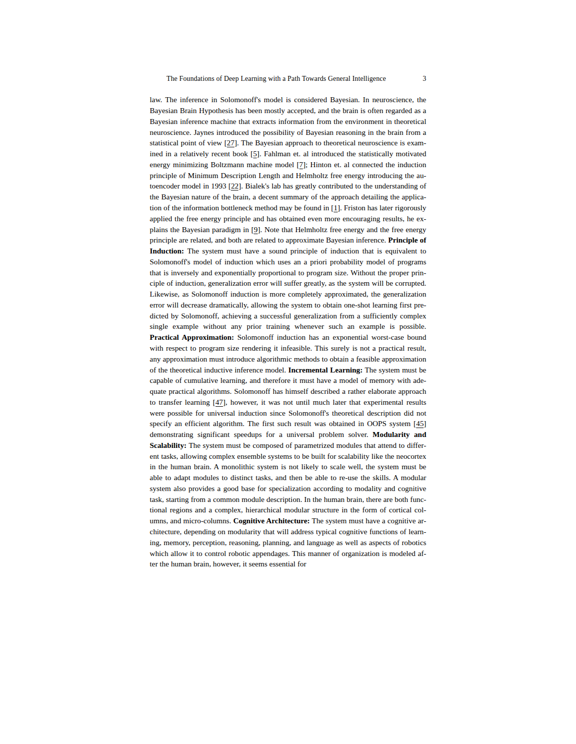The Foundations of Deep Learning with a Path Towards General Intelligence 3
law. The inference in Solomonoff's model is considered Bayesian. In neuroscience, the Bayesian Brain Hypothesis has been mostly accepted, and the brain is often regarded as a Bayesian inference machine that extracts information from the environment in theoretical neuroscience. Jaynes introduced the possibility of Bayesian reasoning in the brain from a statistical point of view [27]. The Bayesian approach to theoretical neuroscience is examined in a relatively recent book [5]. Fahlman et. al introduced the statistically motivated energy minimizing Boltzmann machine model [7]; Hinton et. al connected the induction principle of Minimum Description Length and Helmholtz free energy introducing the autoencoder model in 1993 [22]. Bialek's lab has greatly contributed to the understanding of the Bayesian nature of the brain, a decent summary of the approach detailing the application of the information bottleneck method may be found in [1]. Friston has later rigorously applied the free energy principle and has obtained even more encouraging results, he explains the Bayesian paradigm in [9]. Note that Helmholtz free energy and the free energy principle are related, and both are related to approximate Bayesian inference. Principle of Induction: The system must have a sound principle of induction that is equivalent to Solomonoff's model of induction which uses an a priori probability model of programs that is inversely and exponentially proportional to program size. Without the proper principle of induction, generalization error will suffer greatly, as the system will be corrupted. Likewise, as Solomonoff induction is more completely approximated, the generalization error will decrease dramatically, allowing the system to obtain one-shot learning first predicted by Solomonoff, achieving a successful generalization from a sufficiently complex single example without any prior training whenever such an example is possible. Practical Approximation: Solomonoff induction has an exponential worst-case bound with respect to program size rendering it infeasible. This surely is not a practical result, any approximation must introduce algorithmic methods to obtain a feasible approximation of the theoretical inductive inference model. Incremental Learning: The system must be capable of cumulative learning, and therefore it must have a model of memory with adequate practical algorithms. Solomonoff has himself described a rather elaborate approach to transfer learning [47], however, it was not until much later that experimental results were possible for universal induction since Solomonoff's theoretical description did not specify an efficient algorithm. The first such result was obtained in OOPS system [45] demonstrating significant speedups for a universal problem solver. Modularity and Scalability: The system must be composed of parametrized modules that attend to different tasks, allowing complex ensemble systems to be built for scalability like the neocortex in the human brain. A monolithic system is not likely to scale well, the system must be able to adapt modules to distinct tasks, and then be able to re-use the skills. A modular system also provides a good base for specialization according to modality and cognitive task, starting from a common module description. In the human brain, there are both functional regions and a complex, hierarchical modular structure in the form of cortical columns, and micro-columns. Cognitive Architecture: The system must have a cognitive architecture, depending on modularity that will address typical cognitive functions of learning, memory, perception, reasoning, planning, and language as well as aspects of robotics which allow it to control robotic appendages. This manner of organization is modeled after the human brain, however, it seems essential for